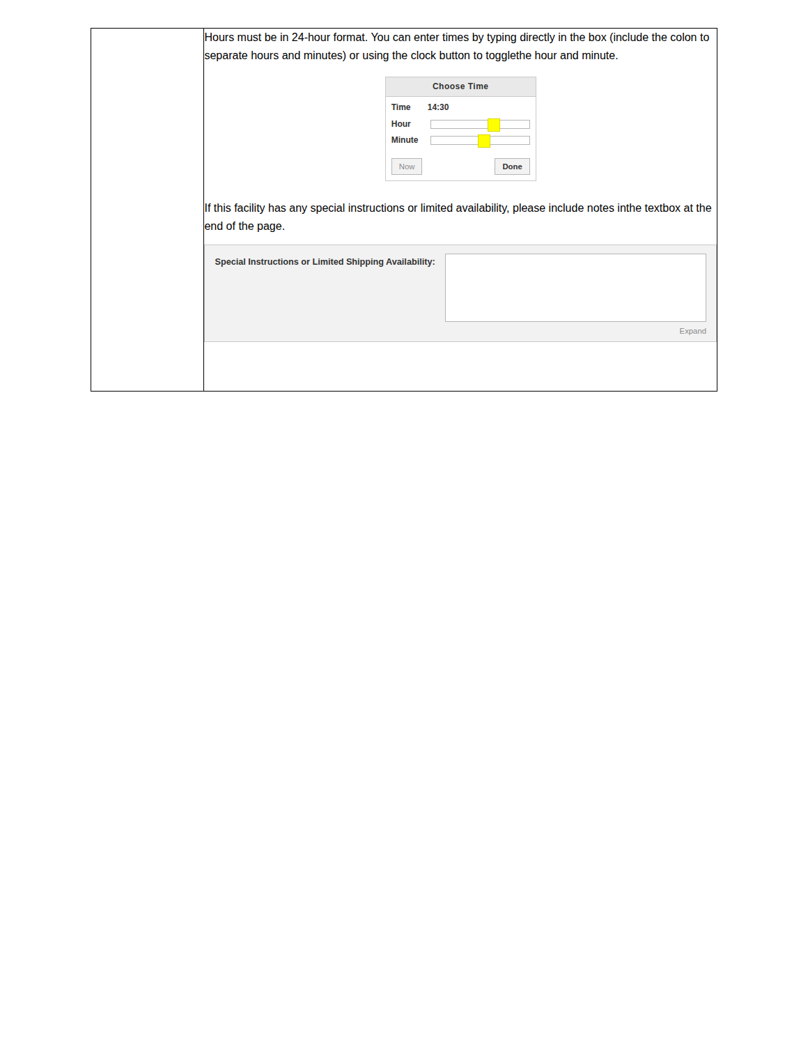| | Hours must be in 24-hour format. You can enter times by typing directly in the box (include the colon to separate hours and minutes) or using the clock button to togglethe hour and minute. Choose Time Time 14:30 Hour Minute Now Done If this facility has any special instructions or limited availability, please include notes inthe textbox at the end of the page. Special Instructions or Limited Shipping Availability: Expand |